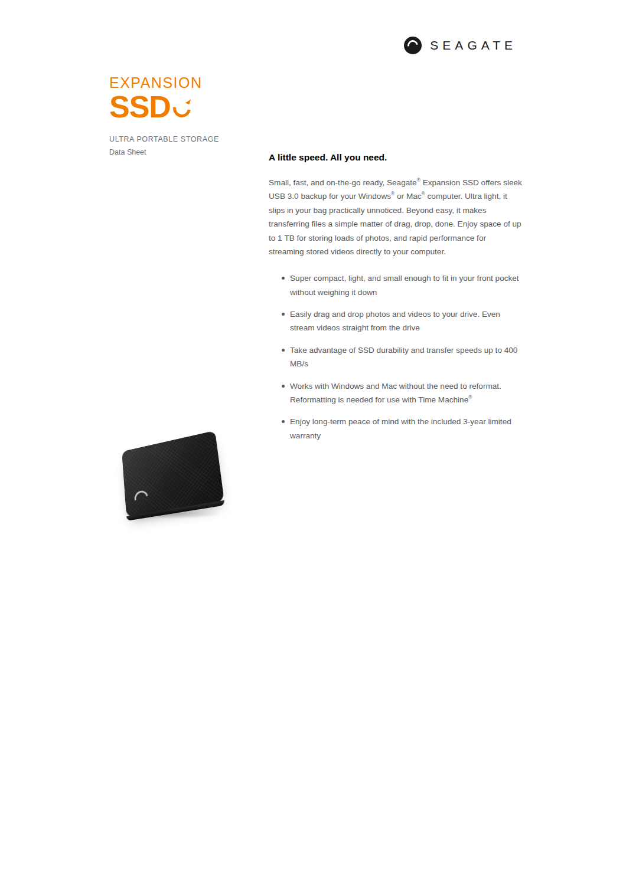SEAGATE
EXPANSION
SSD
ULTRA PORTABLE STORAGE
Data Sheet
A little speed. All you need.
Small, fast, and on-the-go ready, Seagate® Expansion SSD offers sleek USB 3.0 backup for your Windows® or Mac® computer. Ultra light, it slips in your bag practically unnoticed. Beyond easy, it makes transferring files a simple matter of drag, drop, done. Enjoy space of up to 1 TB for storing loads of photos, and rapid performance for streaming stored videos directly to your computer.
Super compact, light, and small enough to fit in your front pocket without weighing it down
Easily drag and drop photos and videos to your drive. Even stream videos straight from the drive
Take advantage of SSD durability and transfer speeds up to 400 MB/s
Works with Windows and Mac without the need to reformat. Reformatting is needed for use with Time Machine®
Enjoy long-term peace of mind with the included 3-year limited warranty